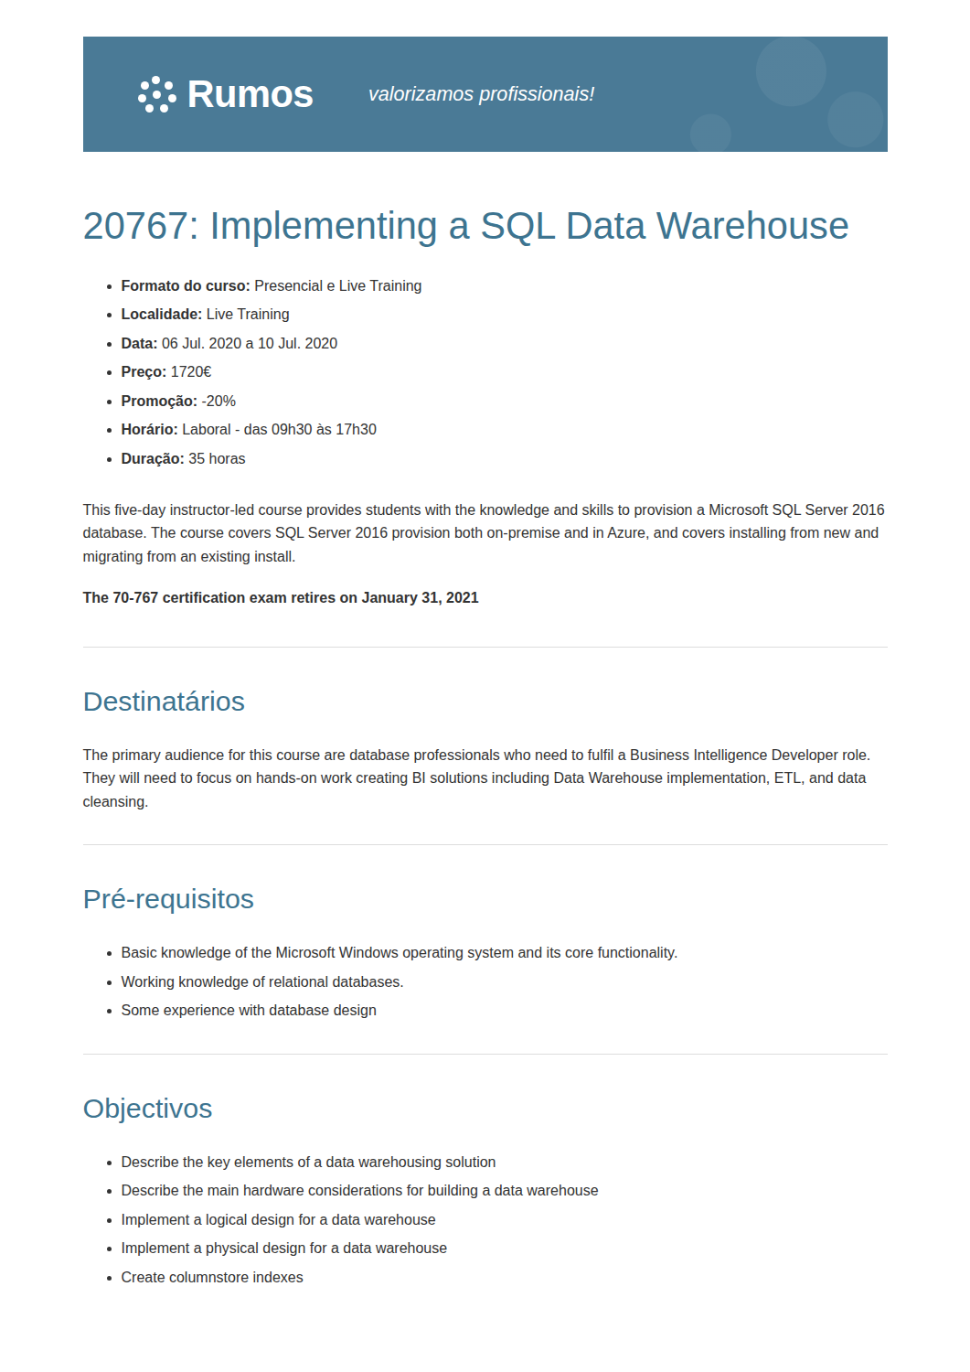Rumos
valorizamos profissionais!
20767: Implementing a SQL Data Warehouse
Formato do curso: Presencial e Live Training
Localidade: Live Training
Data: 06 Jul. 2020 a 10 Jul. 2020
Preço: 1720€
Promoção: -20%
Horário: Laboral - das 09h30 às 17h30
Duração: 35 horas
This five-day instructor-led course provides students with the knowledge and skills to provision a Microsoft SQL Server 2016 database. The course covers SQL Server 2016 provision both on-premise and in Azure, and covers installing from new and migrating from an existing install.
The 70-767 certification exam retires on January 31, 2021
Destinatários
The primary audience for this course are database professionals who need to fulfil a Business Intelligence Developer role. They will need to focus on hands-on work creating BI solutions including Data Warehouse implementation, ETL, and data cleansing.
Pré-requisitos
Basic knowledge of the Microsoft Windows operating system and its core functionality.
Working knowledge of relational databases.
Some experience with database design
Objectivos
Describe the key elements of a data warehousing solution
Describe the main hardware considerations for building a data warehouse
Implement a logical design for a data warehouse
Implement a physical design for a data warehouse
Create columnstore indexes